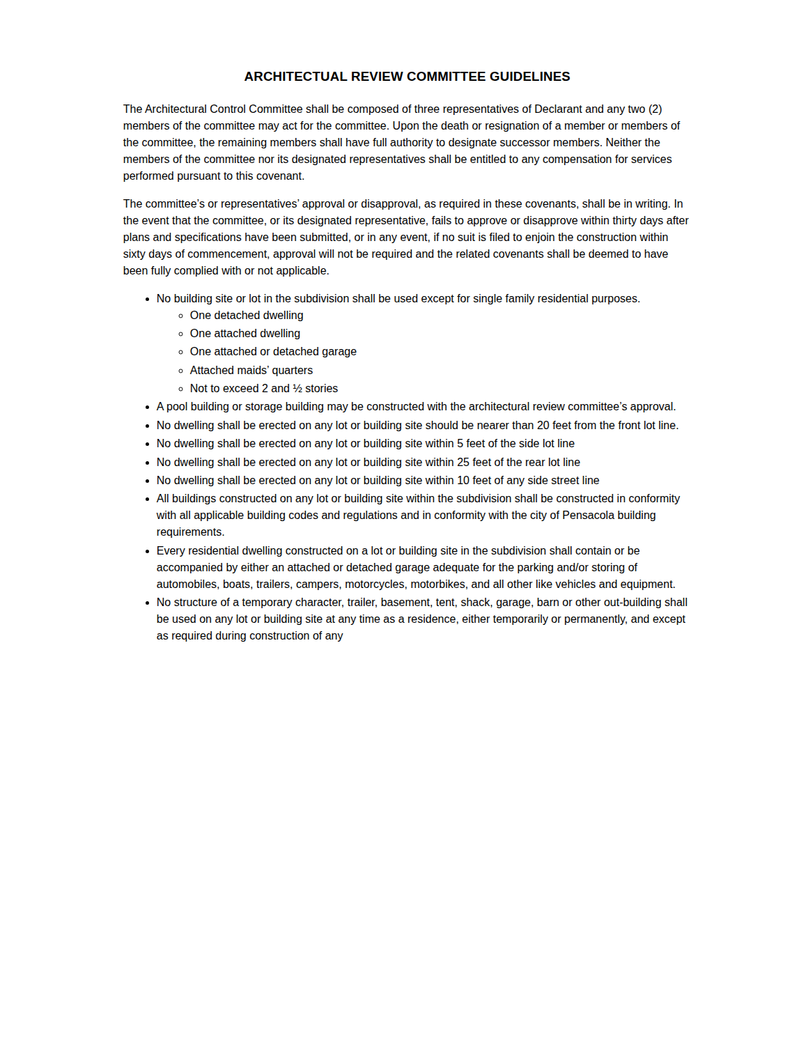ARCHITECTUAL REVIEW COMMITTEE GUIDELINES
The Architectural Control Committee shall be composed of three representatives of Declarant and any two (2) members of the committee may act for the committee. Upon the death or resignation of a member or members of the committee, the remaining members shall have full authority to designate successor members. Neither the members of the committee nor its designated representatives shall be entitled to any compensation for services performed pursuant to this covenant.
The committee’s or representatives’ approval or disapproval, as required in these covenants, shall be in writing. In the event that the committee, or its designated representative, fails to approve or disapprove within thirty days after plans and specifications have been submitted, or in any event, if no suit is filed to enjoin the construction within sixty days of commencement, approval will not be required and the related covenants shall be deemed to have been fully complied with or not applicable.
No building site or lot in the subdivision shall be used except for single family residential purposes.
One detached dwelling
One attached dwelling
One attached or detached garage
Attached maids’ quarters
Not to exceed 2 and ½ stories
A pool building or storage building may be constructed with the architectural review committee’s approval.
No dwelling shall be erected on any lot or building site should be nearer than 20 feet from the front lot line.
No dwelling shall be erected on any lot or building site within 5 feet of the side lot line
No dwelling shall be erected on any lot or building site within 25 feet of the rear lot line
No dwelling shall be erected on any lot or building site within 10 feet of any side street line
All buildings constructed on any lot or building site within the subdivision shall be constructed in conformity with all applicable building codes and regulations and in conformity with the city of Pensacola building requirements.
Every residential dwelling constructed on a lot or building site in the subdivision shall contain or be accompanied by either an attached or detached garage adequate for the parking and/or storing of automobiles, boats, trailers, campers, motorcycles, motorbikes, and all other like vehicles and equipment.
No structure of a temporary character, trailer, basement, tent, shack, garage, barn or other out-building shall be used on any lot or building site at any time as a residence, either temporarily or permanently, and except as required during construction of any